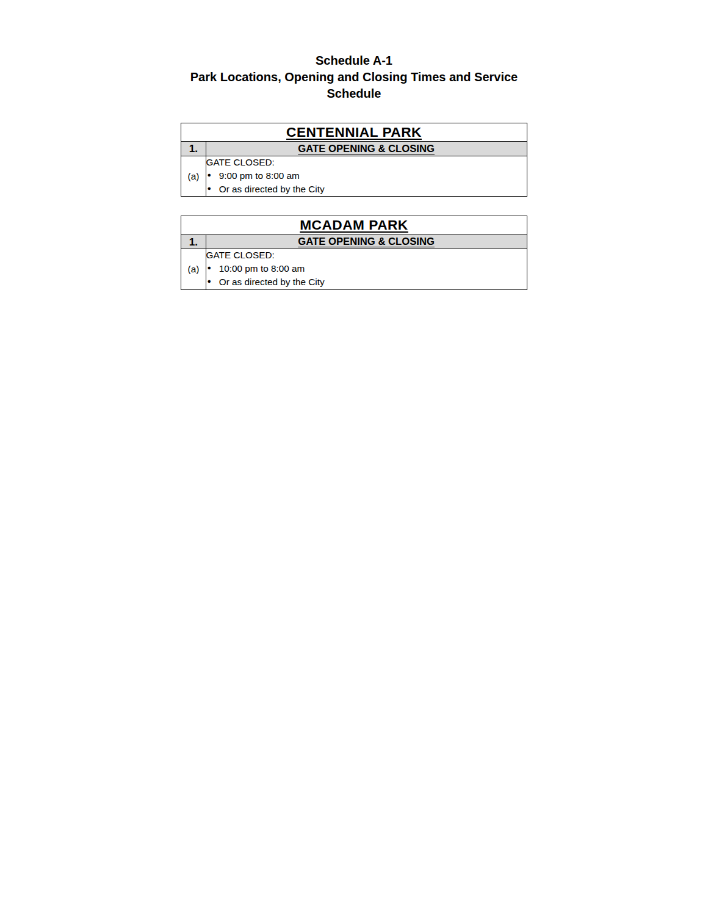Schedule A-1
Park Locations, Opening and Closing Times and Service Schedule
| CENTENNIAL PARK |
| 1. | GATE OPENING & CLOSING |
| (a) | GATE CLOSED: 9:00 pm to 8:00 am Or as directed by the City |
| MCADAM PARK |
| 1. | GATE OPENING & CLOSING |
| (a) | GATE CLOSED: 10:00 pm to 8:00 am Or as directed by the City |